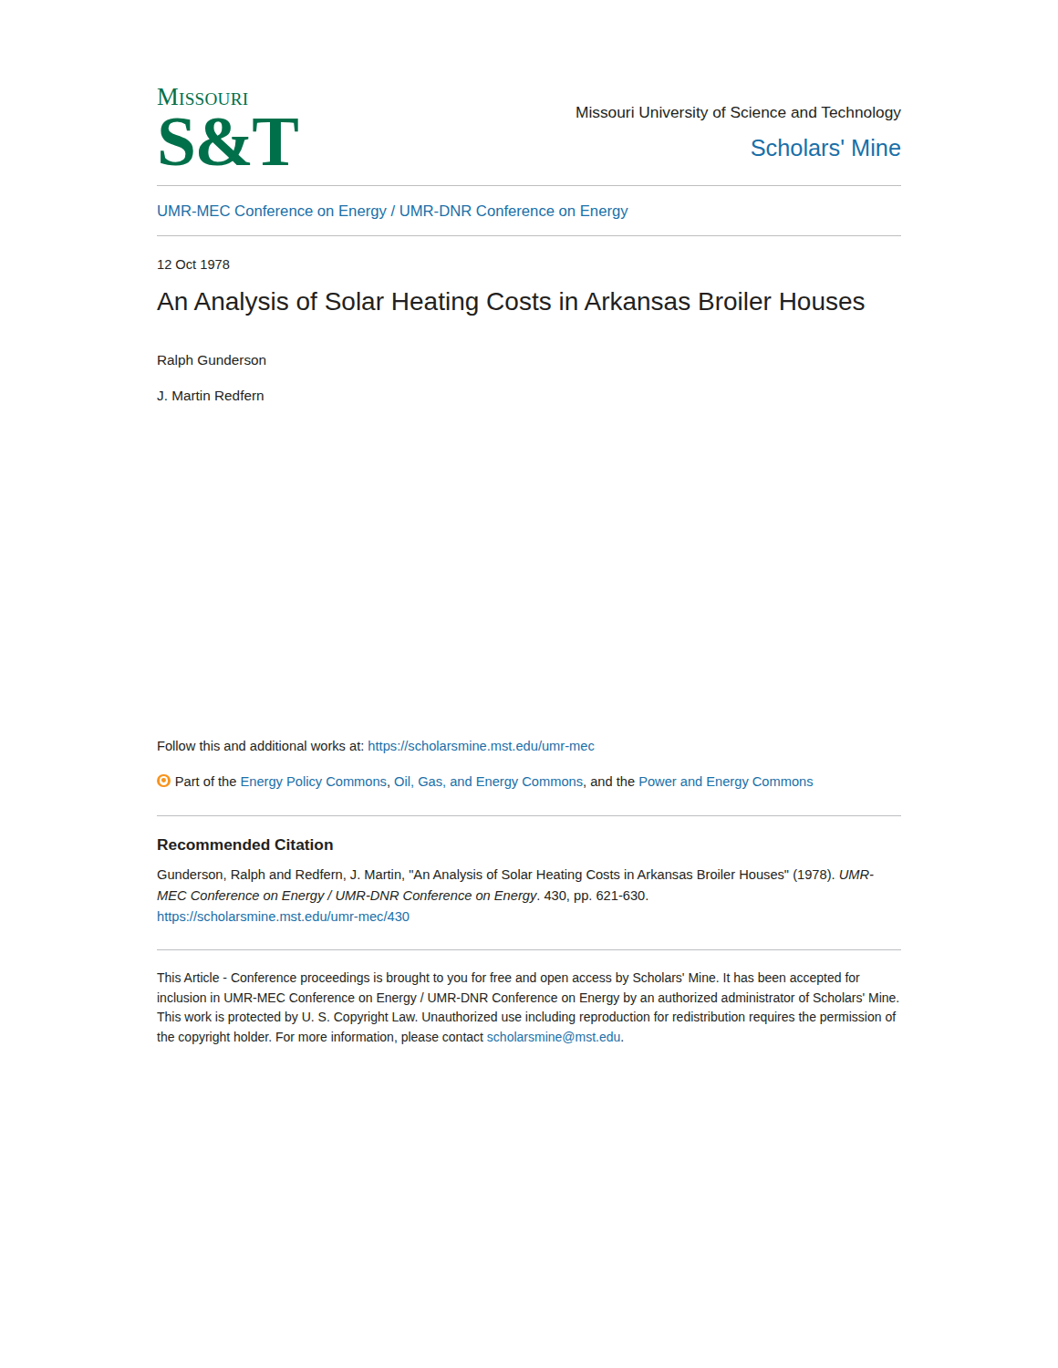MISSOURI
S&T
Missouri University of Science and Technology
Scholars' Mine
UMR-MEC Conference on Energy / UMR-DNR Conference on Energy
12 Oct 1978
An Analysis of Solar Heating Costs in Arkansas Broiler Houses
Ralph Gunderson
J. Martin Redfern
Follow this and additional works at: https://scholarsmine.mst.edu/umr-mec
Part of the Energy Policy Commons, Oil, Gas, and Energy Commons, and the Power and Energy Commons
Recommended Citation
Gunderson, Ralph and Redfern, J. Martin, "An Analysis of Solar Heating Costs in Arkansas Broiler Houses" (1978). UMR-MEC Conference on Energy / UMR-DNR Conference on Energy. 430, pp. 621-630.
https://scholarsmine.mst.edu/umr-mec/430
This Article - Conference proceedings is brought to you for free and open access by Scholars' Mine. It has been accepted for inclusion in UMR-MEC Conference on Energy / UMR-DNR Conference on Energy by an authorized administrator of Scholars' Mine. This work is protected by U. S. Copyright Law. Unauthorized use including reproduction for redistribution requires the permission of the copyright holder. For more information, please contact scholarsmine@mst.edu.